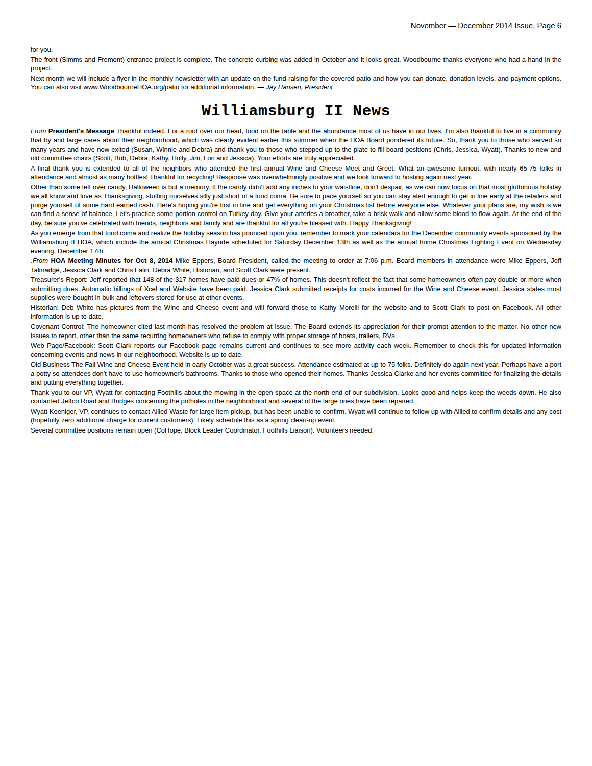November — December 2014 Issue, Page 6
for you.
The front (Simms and Fremont) entrance project is complete. The concrete curbing was added in October and it looks great. Woodbourne thanks everyone who had a hand in the project.
Next month we will include a flyer in the monthly newsletter with an update on the fund-raising for the covered patio and how you can donate, donation levels, and payment options. You can also visit www.WoodbourneHOA.org/patio for additional information. — Jay Hansen, President
Williamsburg II News
From President's Message Thankful indeed. For a roof over our head, food on the table and the abundance most of us have in our lives. I'm also thankful to live in a community that by and large cares about their neighborhood, which was clearly evident earlier this summer when the HOA Board pondered its future. So, thank you to those who served so many years and have now exited (Susan, Winnie and Debra) and thank you to those who stepped up to the plate to fill board positions (Chris, Jessica, Wyatt). Thanks to new and old committee chairs (Scott, Bob, Debra, Kathy, Holly, Jim, Lori and Jessica). Your efforts are truly appreciated.
A final thank you is extended to all of the neighbors who attended the first annual Wine and Cheese Meet and Greet. What an awesome turnout, with nearly 65-75 folks in attendance and almost as many bottles! Thankful for recycling! Response was overwhelmingly positive and we look forward to hosting again next year.
Other than some left over candy, Halloween is but a memory. If the candy didn't add any inches to your waistline, don't despair, as we can now focus on that most gluttonous holiday we all know and love as Thanksgiving, stuffing ourselves silly just short of a food coma. Be sure to pace yourself so you can stay alert enough to get in line early at the retailers and purge yourself of some hard earned cash. Here's hoping you're first in line and get everything on your Christmas list before everyone else. Whatever your plans are, my wish is we can find a sense of balance. Let's practice some portion control on Turkey day. Give your arteries a breather, take a brisk walk and allow some blood to flow again. At the end of the day, be sure you've celebrated with friends, neighbors and family and are thankful for all you're blessed with. Happy Thanksgiving!
As you emerge from that food coma and realize the holiday season has pounced upon you, remember to mark your calendars for the December community events sponsored by the Williamsburg II HOA, which include the annual Christmas Hayride scheduled for Saturday December 13th as well as the annual home Christmas Lighting Event on Wednesday evening, December 17th.
.From HOA Meeting Minutes for Oct 8, 2014 Mike Eppers, Board President, called the meeting to order at 7:06 p.m. Board members in attendance were Mike Eppers, Jeff Talmadge, Jessica Clark and Chris Falin. Debra White, Historian, and Scott Clark were present.
Treasurer's Report: Jeff reported that 148 of the 317 homes have paid dues or 47% of homes. This doesn't reflect the fact that some homeowners often pay double or more when submitting dues. Automatic billings of Xcel and Website have been paid. Jessica Clark submitted receipts for costs incurred for the Wine and Cheese event. Jessica states most supplies were bought in bulk and leftovers stored for use at other events.
Historian: Deb White has pictures from the Wine and Cheese event and will forward those to Kathy Morelli for the website and to Scott Clark to post on Facebook. All other information is up to date.
Covenant Control: The homeowner cited last month has resolved the problem at issue. The Board extends its appreciation for their prompt attention to the matter. No other new issues to report, other than the same recurring homeowners who refuse to comply with proper storage of boats, trailers, RVs.
Web Page/Facebook: Scott Clark reports our Facebook page remains current and continues to see more activity each week. Remember to check this for updated information concerning events and news in our neighborhood. Website is up to date.
Old Business The Fall Wine and Cheese Event held in early October was a great success. Attendance estimated at up to 75 folks. Definitely do again next year. Perhaps have a port a potty so attendees don't have to use homeowner's bathrooms. Thanks to those who opened their homes. Thanks Jessica Clarke and her events committee for finalizing the details and putting everything together.
Thank you to our VP, Wyatt for contacting Foothills about the mowing in the open space at the north end of our subdivision. Looks good and helps keep the weeds down. He also contacted Jeffco Road and Bridges concerning the potholes in the neighborhood and several of the large ones have been repaired.
Wyatt Koeniger, VP, continues to contact Allied Waste for large item pickup, but has been unable to confirm. Wyatt will continue to follow up with Allied to confirm details and any cost (hopefully zero additional charge for current customers). Likely schedule this as a spring clean-up event.
Several committee positions remain open (CoHope, Block Leader Coordinator, Foothills Liaison). Volunteers needed.